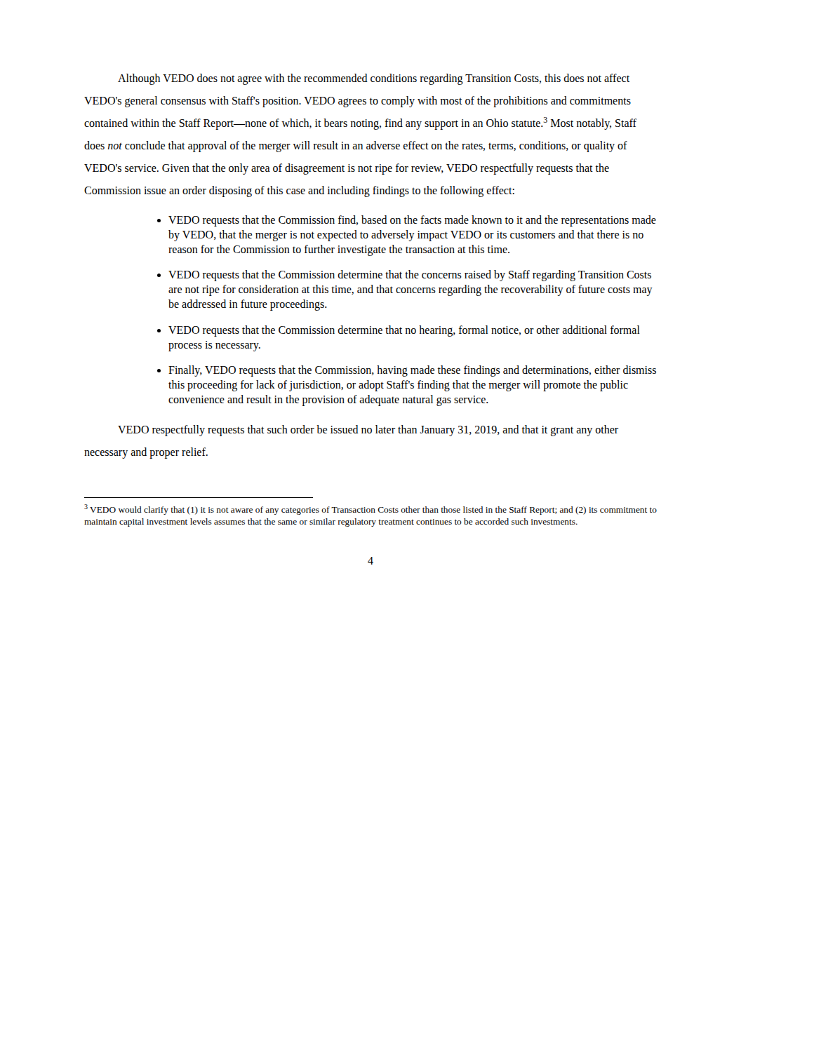Although VEDO does not agree with the recommended conditions regarding Transition Costs, this does not affect VEDO's general consensus with Staff's position. VEDO agrees to comply with most of the prohibitions and commitments contained within the Staff Report—none of which, it bears noting, find any support in an Ohio statute.3 Most notably, Staff does not conclude that approval of the merger will result in an adverse effect on the rates, terms, conditions, or quality of VEDO's service. Given that the only area of disagreement is not ripe for review, VEDO respectfully requests that the Commission issue an order disposing of this case and including findings to the following effect:
VEDO requests that the Commission find, based on the facts made known to it and the representations made by VEDO, that the merger is not expected to adversely impact VEDO or its customers and that there is no reason for the Commission to further investigate the transaction at this time.
VEDO requests that the Commission determine that the concerns raised by Staff regarding Transition Costs are not ripe for consideration at this time, and that concerns regarding the recoverability of future costs may be addressed in future proceedings.
VEDO requests that the Commission determine that no hearing, formal notice, or other additional formal process is necessary.
Finally, VEDO requests that the Commission, having made these findings and determinations, either dismiss this proceeding for lack of jurisdiction, or adopt Staff's finding that the merger will promote the public convenience and result in the provision of adequate natural gas service.
VEDO respectfully requests that such order be issued no later than January 31, 2019, and that it grant any other necessary and proper relief.
3 VEDO would clarify that (1) it is not aware of any categories of Transaction Costs other than those listed in the Staff Report; and (2) its commitment to maintain capital investment levels assumes that the same or similar regulatory treatment continues to be accorded such investments.
4